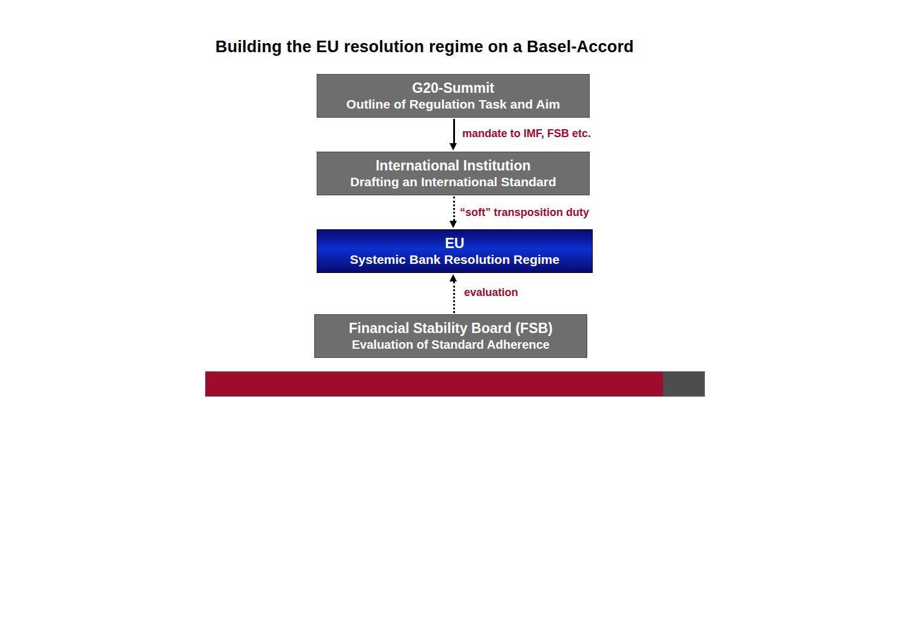Building the EU resolution regime on a Basel-Accord
G20-Summit
Outline of Regulation Task and Aim
mandate to IMF, FSB etc.
International Institution
Drafting an International Standard
“soft” transposition duty
EU
Systemic Bank Resolution Regime
evaluation
Financial Stability Board (FSB)
Evaluation of Standard Adherence